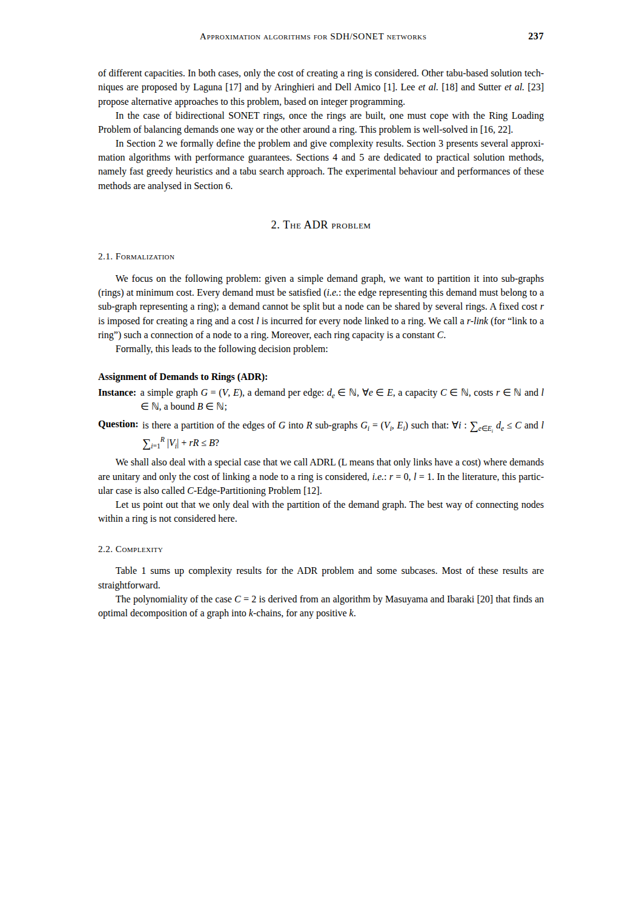Approximation algorithms for SDH/SONET networks 237
of different capacities. In both cases, only the cost of creating a ring is considered. Other tabu-based solution techniques are proposed by Laguna [17] and by Aringhieri and Dell Amico [1]. Lee et al. [18] and Sutter et al. [23] propose alternative approaches to this problem, based on integer programming.
In the case of bidirectional SONET rings, once the rings are built, one must cope with the Ring Loading Problem of balancing demands one way or the other around a ring. This problem is well-solved in [16, 22].
In Section 2 we formally define the problem and give complexity results. Section 3 presents several approximation algorithms with performance guarantees. Sections 4 and 5 are dedicated to practical solution methods, namely fast greedy heuristics and a tabu search approach. The experimental behaviour and performances of these methods are analysed in Section 6.
2. The ADR problem
2.1. Formalization
We focus on the following problem: given a simple demand graph, we want to partition it into sub-graphs (rings) at minimum cost. Every demand must be satisfied (i.e.: the edge representing this demand must belong to a sub-graph representing a ring); a demand cannot be split but a node can be shared by several rings. A fixed cost r is imposed for creating a ring and a cost l is incurred for every node linked to a ring. We call a r-link (for “link to a ring”) such a connection of a node to a ring. Moreover, each ring capacity is a constant C.
Formally, this leads to the following decision problem:
Assignment of Demands to Rings (ADR):
Instance:
a simple graph G = (V, E), a demand per edge: de ∈ ℕ, ∀e ∈ E, a capacity C ∈ ℕ, costs r ∈ ℕ and l ∈ ℕ, a bound B ∈ ℕ;
Question:
is there a partition of the edges of G into R sub-graphs Gi = (Vi, Ei) such that: ∀i : ∑e∈Ei de ≤ C and l ∑i=1R |Vi| + rR ≤ B?
We shall also deal with a special case that we call ADRL (L means that only links have a cost) where demands are unitary and only the cost of linking a node to a ring is considered, i.e.: r = 0, l = 1. In the literature, this particular case is also called C-Edge-Partitioning Problem [12].
Let us point out that we only deal with the partition of the demand graph. The best way of connecting nodes within a ring is not considered here.
2.2. Complexity
Table 1 sums up complexity results for the ADR problem and some subcases. Most of these results are straightforward.
The polynomiality of the case C = 2 is derived from an algorithm by Masuyama and Ibaraki [20] that finds an optimal decomposition of a graph into k-chains, for any positive k.